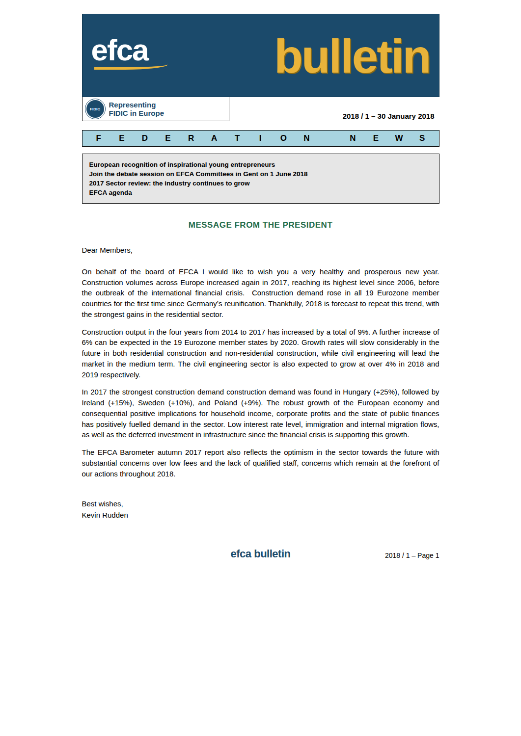efca
bulletin
FIDIC
Representing
FIDIC in Europe
2018 / 1 – 30 January 2018
FEDERATION NEWS
European recognition of inspirational young entrepreneurs
Join the debate session on EFCA Committees in Gent on 1 June 2018
2017 Sector review: the industry continues to grow
EFCA agenda
MESSAGE FROM THE PRESIDENT
Dear Members,
On behalf of the board of EFCA I would like to wish you a very healthy and prosperous new year. Construction volumes across Europe increased again in 2017, reaching its highest level since 2006, before the outbreak of the international financial crisis. Construction demand rose in all 19 Eurozone member countries for the first time since Germany’s reunification. Thankfully, 2018 is forecast to repeat this trend, with the strongest gains in the residential sector.
Construction output in the four years from 2014 to 2017 has increased by a total of 9%. A further increase of 6% can be expected in the 19 Eurozone member states by 2020. Growth rates will slow considerably in the future in both residential construction and non-residential construction, while civil engineering will lead the market in the medium term. The civil engineering sector is also expected to grow at over 4% in 2018 and 2019 respectively.
In 2017 the strongest construction demand construction demand was found in Hungary (+25%), followed by Ireland (+15%), Sweden (+10%), and Poland (+9%). The robust growth of the European economy and consequential positive implications for household income, corporate profits and the state of public finances has positively fuelled demand in the sector. Low interest rate level, immigration and internal migration flows, as well as the deferred investment in infrastructure since the financial crisis is supporting this growth.
The EFCA Barometer autumn 2017 report also reflects the optimism in the sector towards the future with substantial concerns over low fees and the lack of qualified staff, concerns which remain at the forefront of our actions throughout 2018.
Best wishes,
Kevin Rudden
efca bulletin
2018 / 1 – Page 1